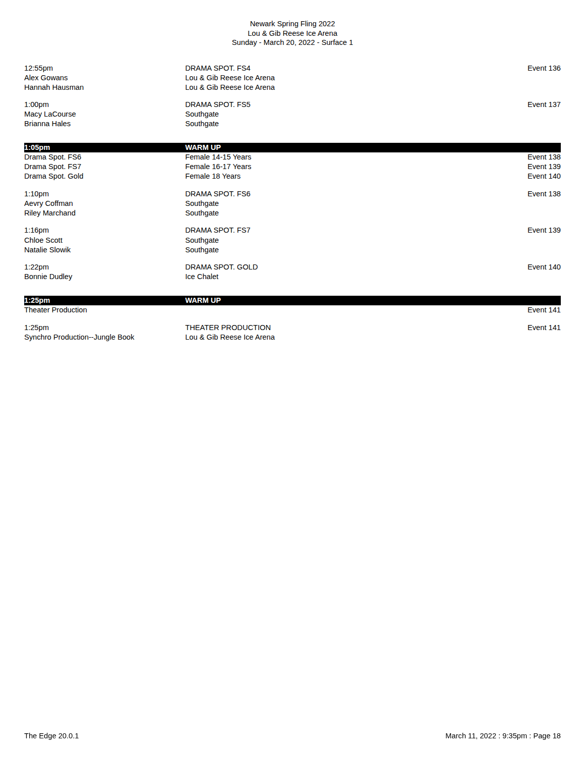Newark Spring Fling 2022
Lou & Gib Reese Ice Arena
Sunday - March 20, 2022 - Surface 1
| 12:55pm | DRAMA SPOT. FS4 | Event 136 |
| Alex Gowans | Lou & Gib Reese Ice Arena | |
| Hannah Hausman | Lou & Gib Reese Ice Arena | |
| 1:00pm | DRAMA SPOT. FS5 | Event 137 |
| Macy LaCourse | Southgate | |
| Brianna Hales | Southgate | |
| 1:05pm | WARM UP | |
| Drama Spot. FS6 | Female 14-15 Years | Event 138 |
| Drama Spot. FS7 | Female 16-17 Years | Event 139 |
| Drama Spot. Gold | Female 18 Years | Event 140 |
| 1:10pm | DRAMA SPOT. FS6 | Event 138 |
| Aevry Coffman | Southgate | |
| Riley Marchand | Southgate | |
| 1:16pm | DRAMA SPOT. FS7 | Event 139 |
| Chloe Scott | Southgate | |
| Natalie Slowik | Southgate | |
| 1:22pm | DRAMA SPOT. GOLD | Event 140 |
| Bonnie Dudley | Ice Chalet | |
| 1:25pm | WARM UP | |
| Theater Production | | Event 141 |
| 1:25pm | THEATER PRODUCTION | Event 141 |
| Synchro Production--Jungle Book | Lou & Gib Reese Ice Arena | |
The Edge 20.0.1
March 11, 2022 : 9:35pm : Page 18